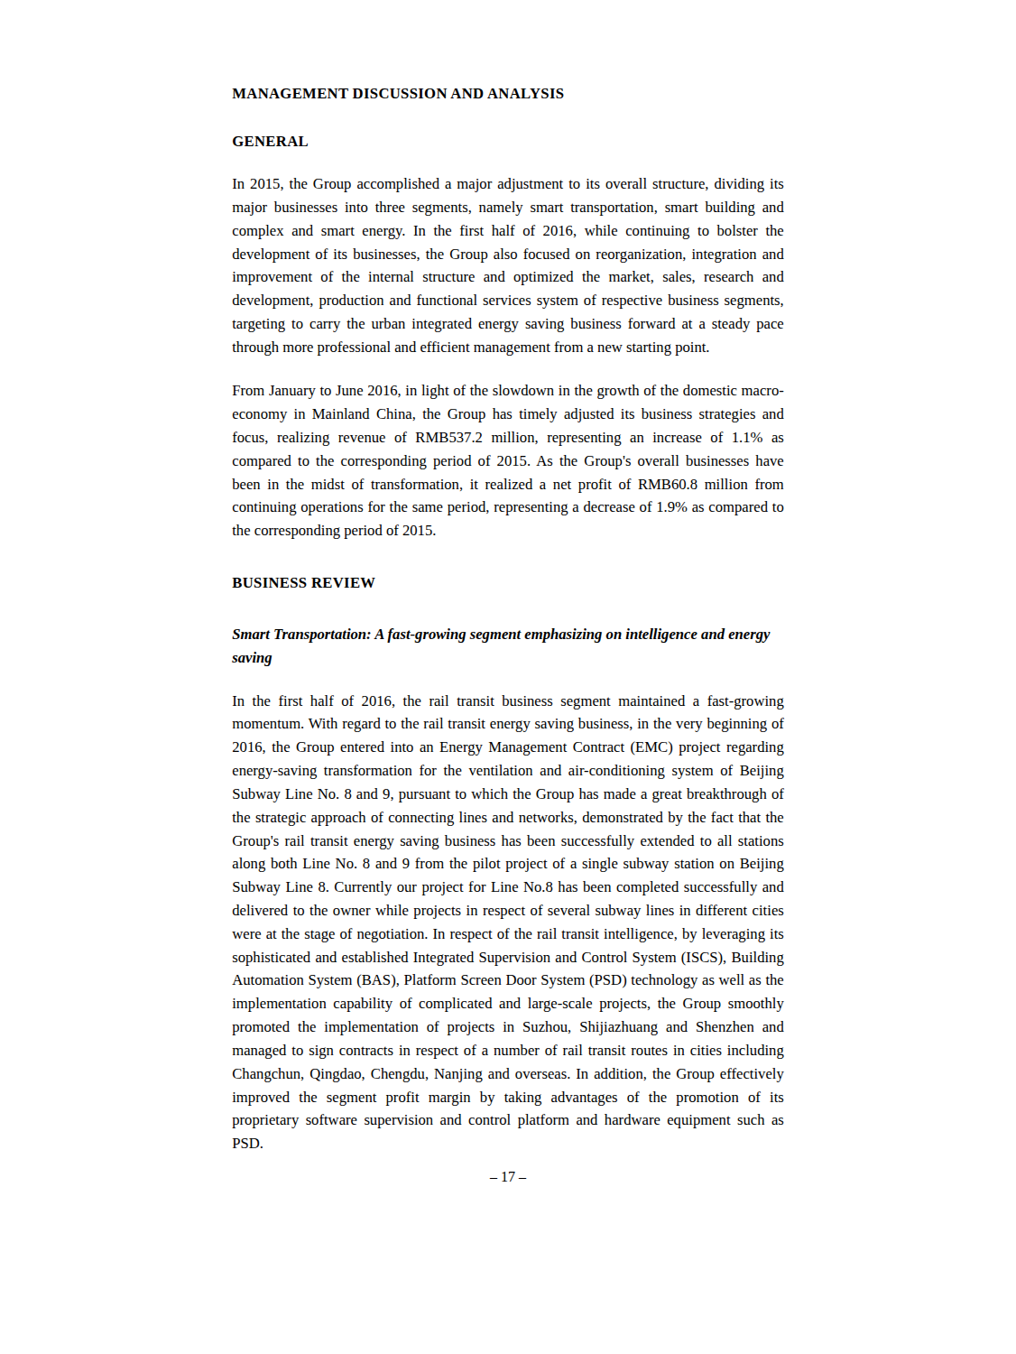MANAGEMENT DISCUSSION AND ANALYSIS
GENERAL
In 2015, the Group accomplished a major adjustment to its overall structure, dividing its major businesses into three segments, namely smart transportation, smart building and complex and smart energy. In the first half of 2016, while continuing to bolster the development of its businesses, the Group also focused on reorganization, integration and improvement of the internal structure and optimized the market, sales, research and development, production and functional services system of respective business segments, targeting to carry the urban integrated energy saving business forward at a steady pace through more professional and efficient management from a new starting point.
From January to June 2016, in light of the slowdown in the growth of the domestic macro-economy in Mainland China, the Group has timely adjusted its business strategies and focus, realizing revenue of RMB537.2 million, representing an increase of 1.1% as compared to the corresponding period of 2015. As the Group's overall businesses have been in the midst of transformation, it realized a net profit of RMB60.8 million from continuing operations for the same period, representing a decrease of 1.9% as compared to the corresponding period of 2015.
BUSINESS REVIEW
Smart Transportation: A fast-growing segment emphasizing on intelligence and energy saving
In the first half of 2016, the rail transit business segment maintained a fast-growing momentum. With regard to the rail transit energy saving business, in the very beginning of 2016, the Group entered into an Energy Management Contract (EMC) project regarding energy-saving transformation for the ventilation and air-conditioning system of Beijing Subway Line No. 8 and 9, pursuant to which the Group has made a great breakthrough of the strategic approach of connecting lines and networks, demonstrated by the fact that the Group's rail transit energy saving business has been successfully extended to all stations along both Line No. 8 and 9 from the pilot project of a single subway station on Beijing Subway Line 8. Currently our project for Line No.8 has been completed successfully and delivered to the owner while projects in respect of several subway lines in different cities were at the stage of negotiation. In respect of the rail transit intelligence, by leveraging its sophisticated and established Integrated Supervision and Control System (ISCS), Building Automation System (BAS), Platform Screen Door System (PSD) technology as well as the implementation capability of complicated and large-scale projects, the Group smoothly promoted the implementation of projects in Suzhou, Shijiazhuang and Shenzhen and managed to sign contracts in respect of a number of rail transit routes in cities including Changchun, Qingdao, Chengdu, Nanjing and overseas. In addition, the Group effectively improved the segment profit margin by taking advantages of the promotion of its proprietary software supervision and control platform and hardware equipment such as PSD.
– 17 –